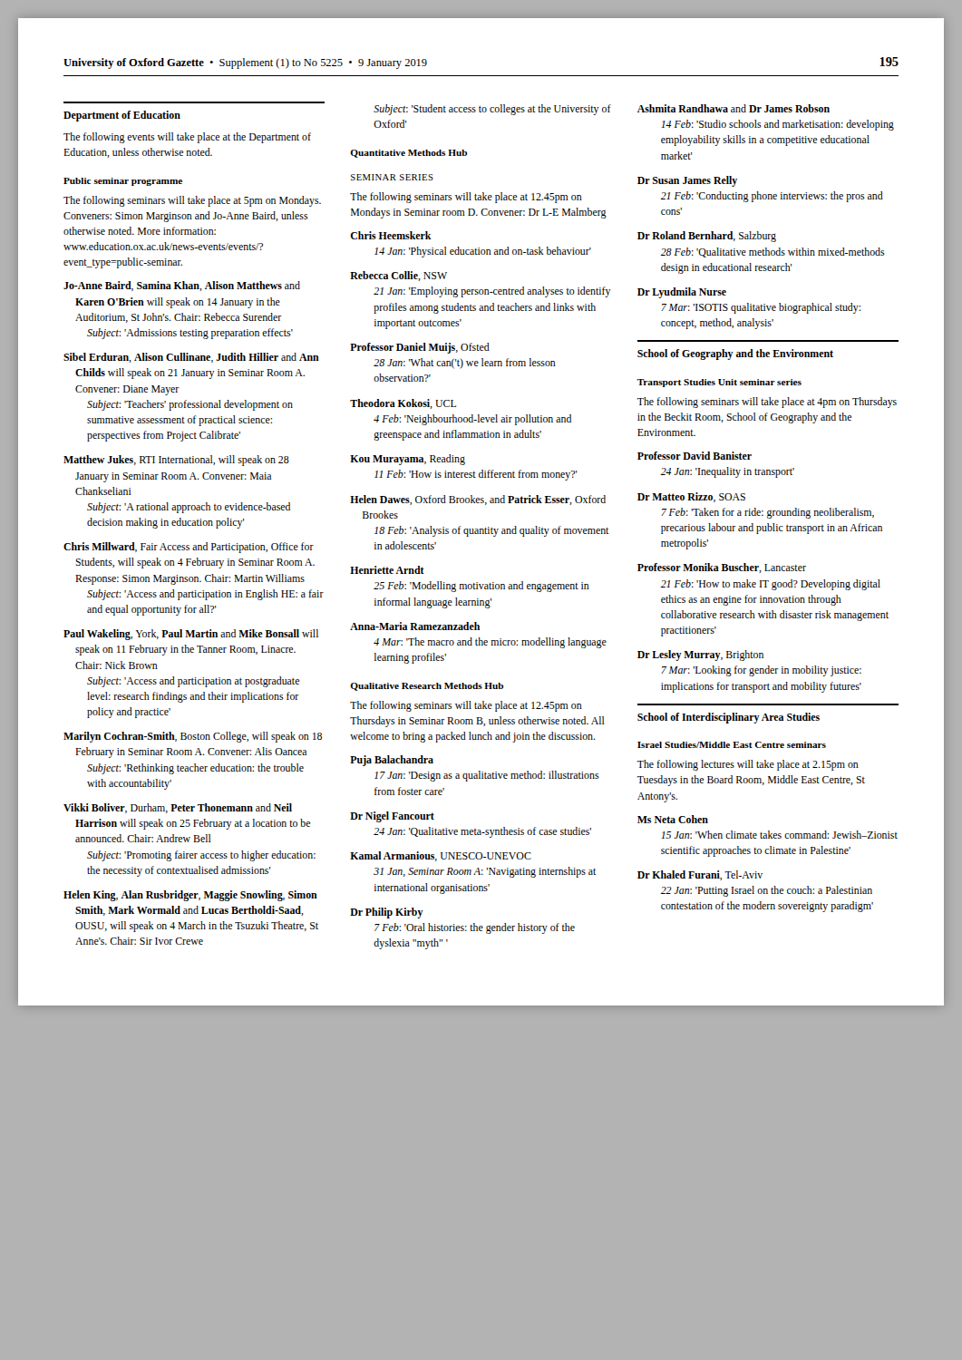University of Oxford Gazette • Supplement (1) to No 5225 • 9 January 2019
195
Department of Education
The following events will take place at the Department of Education, unless otherwise noted.
Public seminar programme
The following seminars will take place at 5pm on Mondays. Conveners: Simon Marginson and Jo-Anne Baird, unless otherwise noted. More information: www.education.ox.ac.uk/news-events/events/?event_type=public-seminar.
Jo-Anne Baird, Samina Khan, Alison Matthews and Karen O'Brien will speak on 14 January in the Auditorium, St John's. Chair: Rebecca Surender Subject: 'Admissions testing preparation effects'
Sibel Erduran, Alison Cullinane, Judith Hillier and Ann Childs will speak on 21 January in Seminar Room A. Convener: Diane Mayer Subject: 'Teachers' professional development on summative assessment of practical science: perspectives from Project Calibrate'
Matthew Jukes, RTI International, will speak on 28 January in Seminar Room A. Convener: Maia Chankseliani Subject: 'A rational approach to evidence-based decision making in education policy'
Chris Millward, Fair Access and Participation, Office for Students, will speak on 4 February in Seminar Room A. Response: Simon Marginson. Chair: Martin Williams Subject: 'Access and participation in English HE: a fair and equal opportunity for all?'
Paul Wakeling, York, Paul Martin and Mike Bonsall will speak on 11 February in the Tanner Room, Linacre. Chair: Nick Brown Subject: 'Access and participation at postgraduate level: research findings and their implications for policy and practice'
Marilyn Cochran-Smith, Boston College, will speak on 18 February in Seminar Room A. Convener: Alis Oancea Subject: 'Rethinking teacher education: the trouble with accountability'
Vikki Boliver, Durham, Peter Thonemann and Neil Harrison will speak on 25 February at a location to be announced. Chair: Andrew Bell Subject: 'Promoting fairer access to higher education: the necessity of contextualised admissions'
Helen King, Alan Rusbridger, Maggie Snowling, Simon Smith, Mark Wormald and Lucas Bertholdi-Saad, OUSU, will speak on 4 March in the Tsuzuki Theatre, St Anne's. Chair: Sir Ivor Crewe Subject: 'Student access to colleges at the University of Oxford'
Quantitative Methods Hub
SEMINAR SERIES
The following seminars will take place at 12.45pm on Mondays in Seminar room D. Convener: Dr L-E Malmberg
Chris Heemskerk 14 Jan: 'Physical education and on-task behaviour'
Rebecca Collie, NSW 21 Jan: 'Employing person-centred analyses to identify profiles among students and teachers and links with important outcomes'
Professor Daniel Muijs, Ofsted 28 Jan: 'What can('t) we learn from lesson observation?'
Theodora Kokosi, UCL 4 Feb: 'Neighbourhood-level air pollution and greenspace and inflammation in adults'
Kou Murayama, Reading 11 Feb: 'How is interest different from money?'
Helen Dawes, Oxford Brookes, and Patrick Esser, Oxford Brookes 18 Feb: 'Analysis of quantity and quality of movement in adolescents'
Henriette Arndt 25 Feb: 'Modelling motivation and engagement in informal language learning'
Anna-Maria Ramezanzadeh 4 Mar: 'The macro and the micro: modelling language learning profiles'
Qualitative Research Methods Hub
The following seminars will take place at 12.45pm on Thursdays in Seminar Room B, unless otherwise noted. All welcome to bring a packed lunch and join the discussion.
Puja Balachandra 17 Jan: 'Design as a qualitative method: illustrations from foster care'
Dr Nigel Fancourt 24 Jan: 'Qualitative meta-synthesis of case studies'
Kamal Armanious, UNESCO-UNEVOC 31 Jan, Seminar Room A: 'Navigating internships at international organisations'
Dr Philip Kirby 7 Feb: 'Oral histories: the gender history of the dyslexia "myth" '
Ashmita Randhawa and Dr James Robson 14 Feb: 'Studio schools and marketisation: developing employability skills in a competitive educational market'
Dr Susan James Relly 21 Feb: 'Conducting phone interviews: the pros and cons'
Dr Roland Bernhard, Salzburg 28 Feb: 'Qualitative methods within mixed-methods design in educational research'
Dr Lyudmila Nurse 7 Mar: 'ISOTIS qualitative biographical study: concept, method, analysis'
School of Geography and the Environment
Transport Studies Unit seminar series
The following seminars will take place at 4pm on Thursdays in the Beckit Room, School of Geography and the Environment.
Professor David Banister 24 Jan: 'Inequality in transport'
Dr Matteo Rizzo, SOAS 7 Feb: 'Taken for a ride: grounding neoliberalism, precarious labour and public transport in an African metropolis'
Professor Monika Buscher, Lancaster 21 Feb: 'How to make IT good? Developing digital ethics as an engine for innovation through collaborative research with disaster risk management practitioners'
Dr Lesley Murray, Brighton 7 Mar: 'Looking for gender in mobility justice: implications for transport and mobility futures'
School of Interdisciplinary Area Studies
Israel Studies/Middle East Centre seminars
The following lectures will take place at 2.15pm on Tuesdays in the Board Room, Middle East Centre, St Antony's.
Ms Neta Cohen 15 Jan: 'When climate takes command: Jewish–Zionist scientific approaches to climate in Palestine'
Dr Khaled Furani, Tel-Aviv 22 Jan: 'Putting Israel on the couch: a Palestinian contestation of the modern sovereignty paradigm'